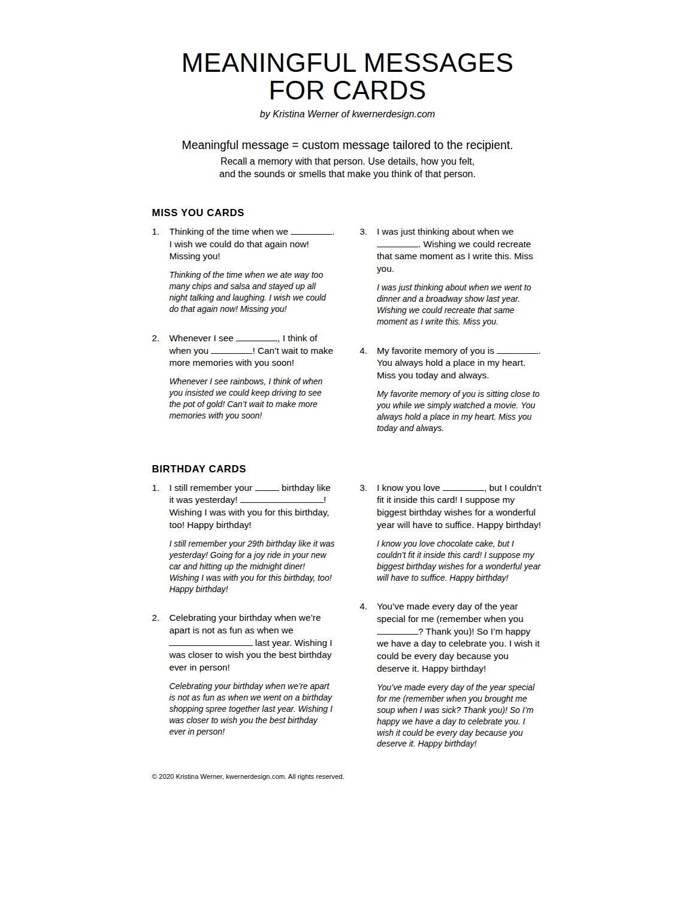MEANINGFUL MESSAGES FOR CARDS
by Kristina Werner of kwernerdesign.com
Meaningful message = custom message tailored to the recipient. Recall a memory with that person. Use details, how you felt,
and the sounds or smells that make you think of that person.
MISS YOU CARDS
1.
Thinking of the time when we .
I wish we could do that again now!
Missing you!
Thinking of the time when we ate way too many chips and salsa and stayed up all night talking and laughing. I wish we could do that again now! Missing you!
2.
Whenever I see , I think of when you ! Can’t wait to make more memories with you soon!
Whenever I see rainbows, I think of when you insisted we could keep driving to see the pot of gold! Can’t wait to make more memories with you soon!
3.
I was just thinking about when we . Wishing we could recreate that same moment as I write this. Miss you.
I was just thinking about when we went to dinner and a broadway show last year. Wishing we could recreate that same moment as I write this. Miss you.
4.
My favorite memory of you is . You always hold a place in my heart. Miss you today and always.
My favorite memory of you is sitting close to you while we simply watched a movie. You always hold a place in my heart. Miss you today and always.
BIRTHDAY CARDS
1.
I still remember your birthday like it was yesterday! !
Wishing I was with you for this birthday, too! Happy birthday!
I still remember your 29th birthday like it was yesterday! Going for a joy ride in your new car and hitting up the midnight diner! Wishing I was with you for this birthday, too! Happy birthday!
2.
Celebrating your birthday when we’re apart is not as fun as when we last year. Wishing I was closer to wish you the best birthday ever in person!
Celebrating your birthday when we’re apart is not as fun as when we went on a birthday shopping spree together last year. Wishing I was closer to wish you the best birthday ever in person!
3.
I know you love , but I couldn’t fit it inside this card! I suppose my biggest birthday wishes for a wonderful year will have to suffice. Happy birthday!
I know you love chocolate cake, but I couldn’t fit it inside this card! I suppose my biggest birthday wishes for a wonderful year will have to suffice. Happy birthday!
4.
You’ve made every day of the year special for me (remember when you ? Thank you)! So I’m happy we have a day to celebrate you. I wish it could be every day because you deserve it. Happy birthday!
You’ve made every day of the year special for me (remember when you brought me soup when I was sick? Thank you)! So I’m happy we have a day to celebrate you. I wish it could be every day because you deserve it. Happy birthday!
© 2020 Kristina Werner, kwernerdesign.com. All rights reserved.